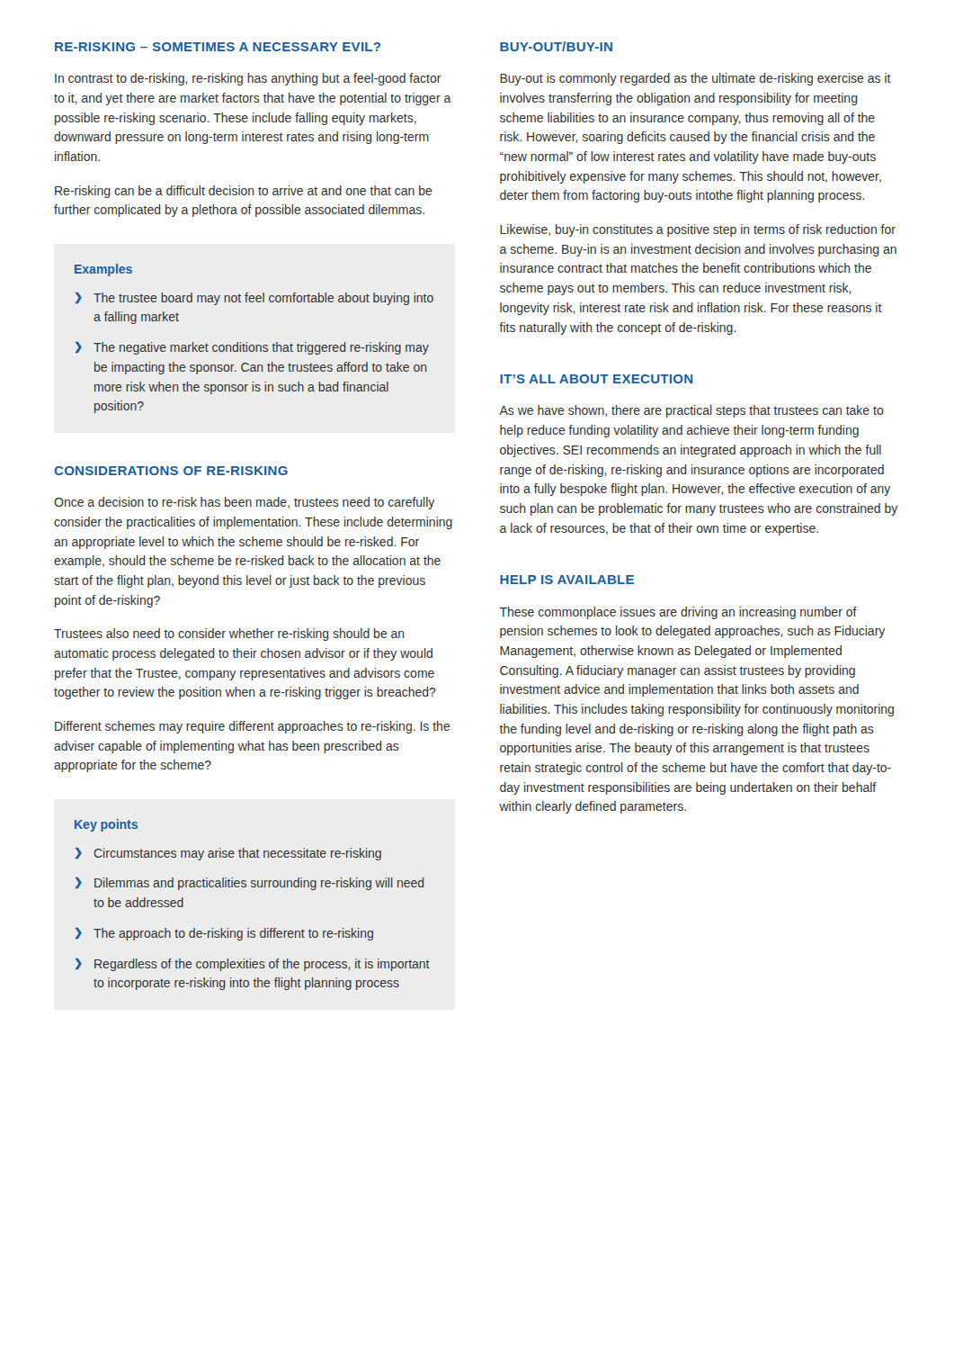Re-risking – sometimes a necessary evil?
In contrast to de-risking, re-risking has anything but a feel-good factor to it, and yet there are market factors that have the potential to trigger a possible re-risking scenario. These include falling equity markets, downward pressure on long-term interest rates and rising long-term inflation.
Re-risking can be a difficult decision to arrive at and one that can be further complicated by a plethora of possible associated dilemmas.
Examples
The trustee board may not feel comfortable about buying into a falling market
The negative market conditions that triggered re-risking may be impacting the sponsor. Can the trustees afford to take on more risk when the sponsor is in such a bad financial position?
Considerations of re-risking
Once a decision to re-risk has been made, trustees need to carefully consider the practicalities of implementation. These include determining an appropriate level to which the scheme should be re-risked. For example, should the scheme be re-risked back to the allocation at the start of the flight plan, beyond this level or just back to the previous point of de-risking?
Trustees also need to consider whether re-risking should be an automatic process delegated to their chosen advisor or if they would prefer that the Trustee, company representatives and advisors come together to review the position when a re-risking trigger is breached?
Different schemes may require different approaches to re-risking. Is the adviser capable of implementing what has been prescribed as appropriate for the scheme?
Key points
Circumstances may arise that necessitate re-risking
Dilemmas and practicalities surrounding re-risking will need to be addressed
The approach to de-risking is different to re-risking
Regardless of the complexities of the process, it is important to incorporate re-risking into the flight planning process
Buy-out/buy-in
Buy-out is commonly regarded as the ultimate de-risking exercise as it involves transferring the obligation and responsibility for meeting scheme liabilities to an insurance company, thus removing all of the risk. However, soaring deficits caused by the financial crisis and the “new normal” of low interest rates and volatility have made buy-outs prohibitively expensive for many schemes. This should not, however, deter them from factoring buy-outs intothe flight planning process.
Likewise, buy-in constitutes a positive step in terms of risk reduction for a scheme. Buy-in is an investment decision and involves purchasing an insurance contract that matches the benefit contributions which the scheme pays out to members. This can reduce investment risk, longevity risk, interest rate risk and inflation risk. For these reasons it fits naturally with the concept of de-risking.
It’s all about execution
As we have shown, there are practical steps that trustees can take to help reduce funding volatility and achieve their long-term funding objectives. SEI recommends an integrated approach in which the full range of de-risking, re-risking and insurance options are incorporated into a fully bespoke flight plan. However, the effective execution of any such plan can be problematic for many trustees who are constrained by a lack of resources, be that of their own time or expertise.
Help is available
These commonplace issues are driving an increasing number of pension schemes to look to delegated approaches, such as Fiduciary Management, otherwise known as Delegated or Implemented Consulting. A fiduciary manager can assist trustees by providing investment advice and implementation that links both assets and liabilities. This includes taking responsibility for continuously monitoring the funding level and de-risking or re-risking along the flight path as opportunities arise. The beauty of this arrangement is that trustees retain strategic control of the scheme but have the comfort that day-to-day investment responsibilities are being undertaken on their behalf within clearly defined parameters.